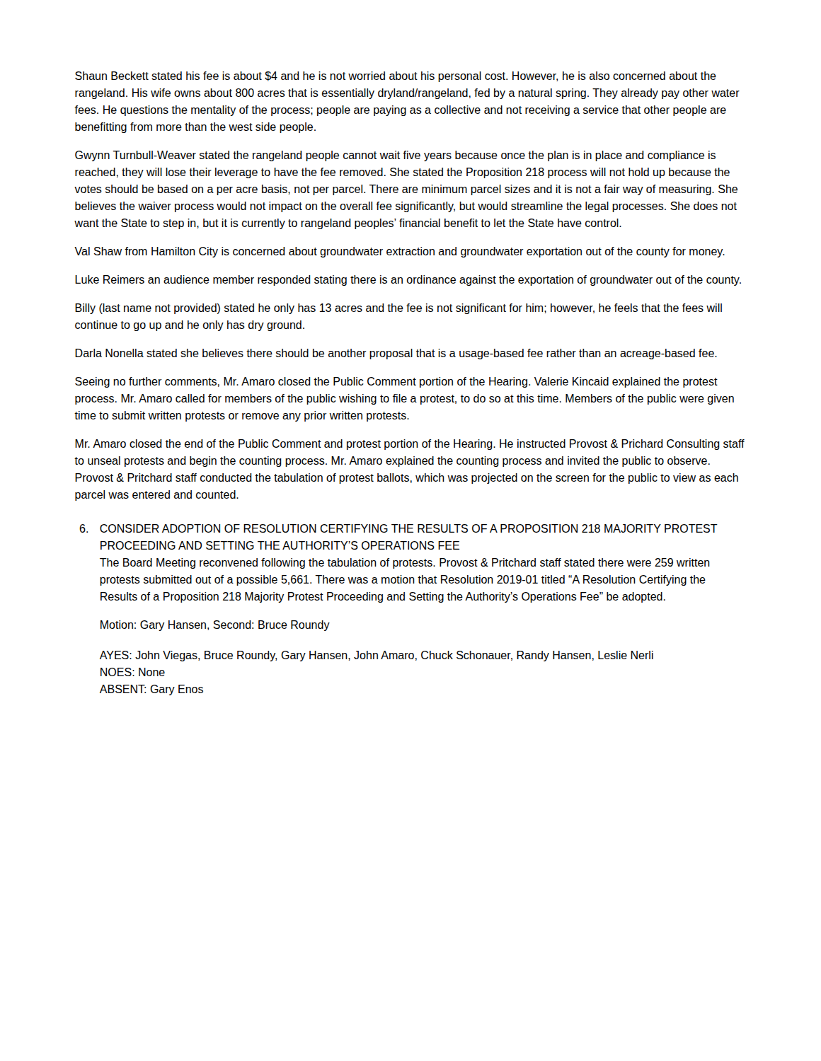Shaun Beckett stated his fee is about $4 and he is not worried about his personal cost. However, he is also concerned about the rangeland. His wife owns about 800 acres that is essentially dryland/rangeland, fed by a natural spring. They already pay other water fees. He questions the mentality of the process; people are paying as a collective and not receiving a service that other people are benefitting from more than the west side people.
Gwynn Turnbull-Weaver stated the rangeland people cannot wait five years because once the plan is in place and compliance is reached, they will lose their leverage to have the fee removed. She stated the Proposition 218 process will not hold up because the votes should be based on a per acre basis, not per parcel. There are minimum parcel sizes and it is not a fair way of measuring. She believes the waiver process would not impact on the overall fee significantly, but would streamline the legal processes. She does not want the State to step in, but it is currently to rangeland peoples’ financial benefit to let the State have control.
Val Shaw from Hamilton City is concerned about groundwater extraction and groundwater exportation out of the county for money.
Luke Reimers an audience member responded stating there is an ordinance against the exportation of groundwater out of the county.
Billy (last name not provided) stated he only has 13 acres and the fee is not significant for him; however, he feels that the fees will continue to go up and he only has dry ground.
Darla Nonella stated she believes there should be another proposal that is a usage-based fee rather than an acreage-based fee.
Seeing no further comments, Mr. Amaro closed the Public Comment portion of the Hearing. Valerie Kincaid explained the protest process. Mr. Amaro called for members of the public wishing to file a protest, to do so at this time. Members of the public were given time to submit written protests or remove any prior written protests.
Mr. Amaro closed the end of the Public Comment and protest portion of the Hearing. He instructed Provost & Prichard Consulting staff to unseal protests and begin the counting process. Mr. Amaro explained the counting process and invited the public to observe. Provost & Pritchard staff conducted the tabulation of protest ballots, which was projected on the screen for the public to view as each parcel was entered and counted.
CONSIDER ADOPTION OF RESOLUTION CERTIFYING THE RESULTS OF A PROPOSITION 218 MAJORITY PROTEST PROCEEDING AND SETTING THE AUTHORITY’S OPERATIONS FEE
The Board Meeting reconvened following the tabulation of protests. Provost & Pritchard staff stated there were 259 written protests submitted out of a possible 5,661. There was a motion that Resolution 2019-01 titled “A Resolution Certifying the Results of a Proposition 218 Majority Protest Proceeding and Setting the Authority’s Operations Fee” be adopted.
Motion: Gary Hansen, Second: Bruce Roundy
AYES: John Viegas, Bruce Roundy, Gary Hansen, John Amaro, Chuck Schonauer, Randy Hansen, Leslie Nerli
NOES: None
ABSENT: Gary Enos